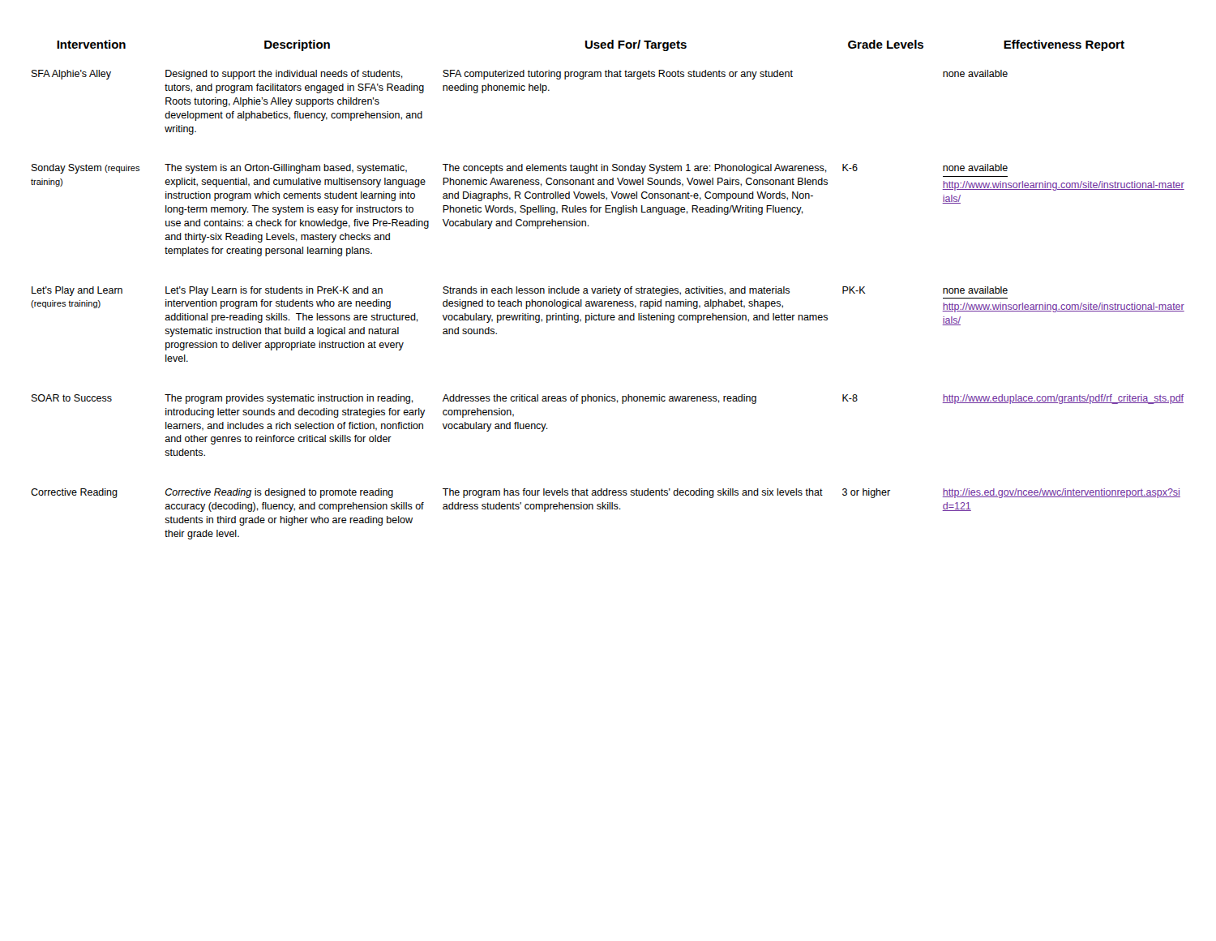| Intervention | Description | Used For/ Targets | Grade Levels | Effectiveness Report |
| --- | --- | --- | --- | --- |
| SFA Alphie's Alley | Designed to support the individual needs of students, tutors, and program facilitators engaged in SFA's Reading Roots tutoring, Alphie’s Alley supports children's development of alphabetics, fluency, comprehension, and writing. | SFA computerized tutoring program that targets Roots students or any student needing phonemic help. | | none available |
| Sonday System (requires training) | The system is an Orton-Gillingham based, systematic, explicit, sequential, and cumulative multisensory language instruction program which cements student learning into long-term memory. The system is easy for instructors to use and contains: a check for knowledge, five Pre-Reading and thirty-six Reading Levels, mastery checks and templates for creating personal learning plans. | The concepts and elements taught in Sonday System 1 are: Phonological Awareness, Phonemic Awareness, Consonant and Vowel Sounds, Vowel Pairs, Consonant Blends and Diagraphs, R Controlled Vowels, Vowel Consonant-e, Compound Words, Non-Phonetic Words, Spelling, Rules for English Language, Reading/Writing Fluency, Vocabulary and Comprehension. | K-6 | none available http://www.winsorlearning.com/site/instructional-materials/ |
| Let's Play and Learn (requires training) | Let's Play Learn is for students in PreK-K and an intervention program for students who are needing additional pre-reading skills. The lessons are structured, systematic instruction that build a logical and natural progression to deliver appropriate instruction at every level. | Strands in each lesson include a variety of strategies, activities, and materials designed to teach phonological awareness, rapid naming, alphabet, shapes, vocabulary, prewriting, printing, picture and listening comprehension, and letter names and sounds. | PK-K | none available http://www.winsorlearning.com/site/instructional-materials/ |
| SOAR to Success | The program provides systematic instruction in reading, introducing letter sounds and decoding strategies for early learners, and includes a rich selection of fiction, nonfiction and other genres to reinforce critical skills for older students. | Addresses the critical areas of phonics, phonemic awareness, reading comprehension, vocabulary and fluency. | K-8 | http://www.eduplace.com/grants/pdf/rf_criteria_sts.pdf |
| Corrective Reading | Corrective Reading is designed to promote reading accuracy (decoding), fluency, and comprehension skills of students in third grade or higher who are reading below their grade level. | The program has four levels that address students' decoding skills and six levels that address students' comprehension skills. | 3 or higher | http://ies.ed.gov/ncee/wwc/interventionreport.aspx?sid=121 |